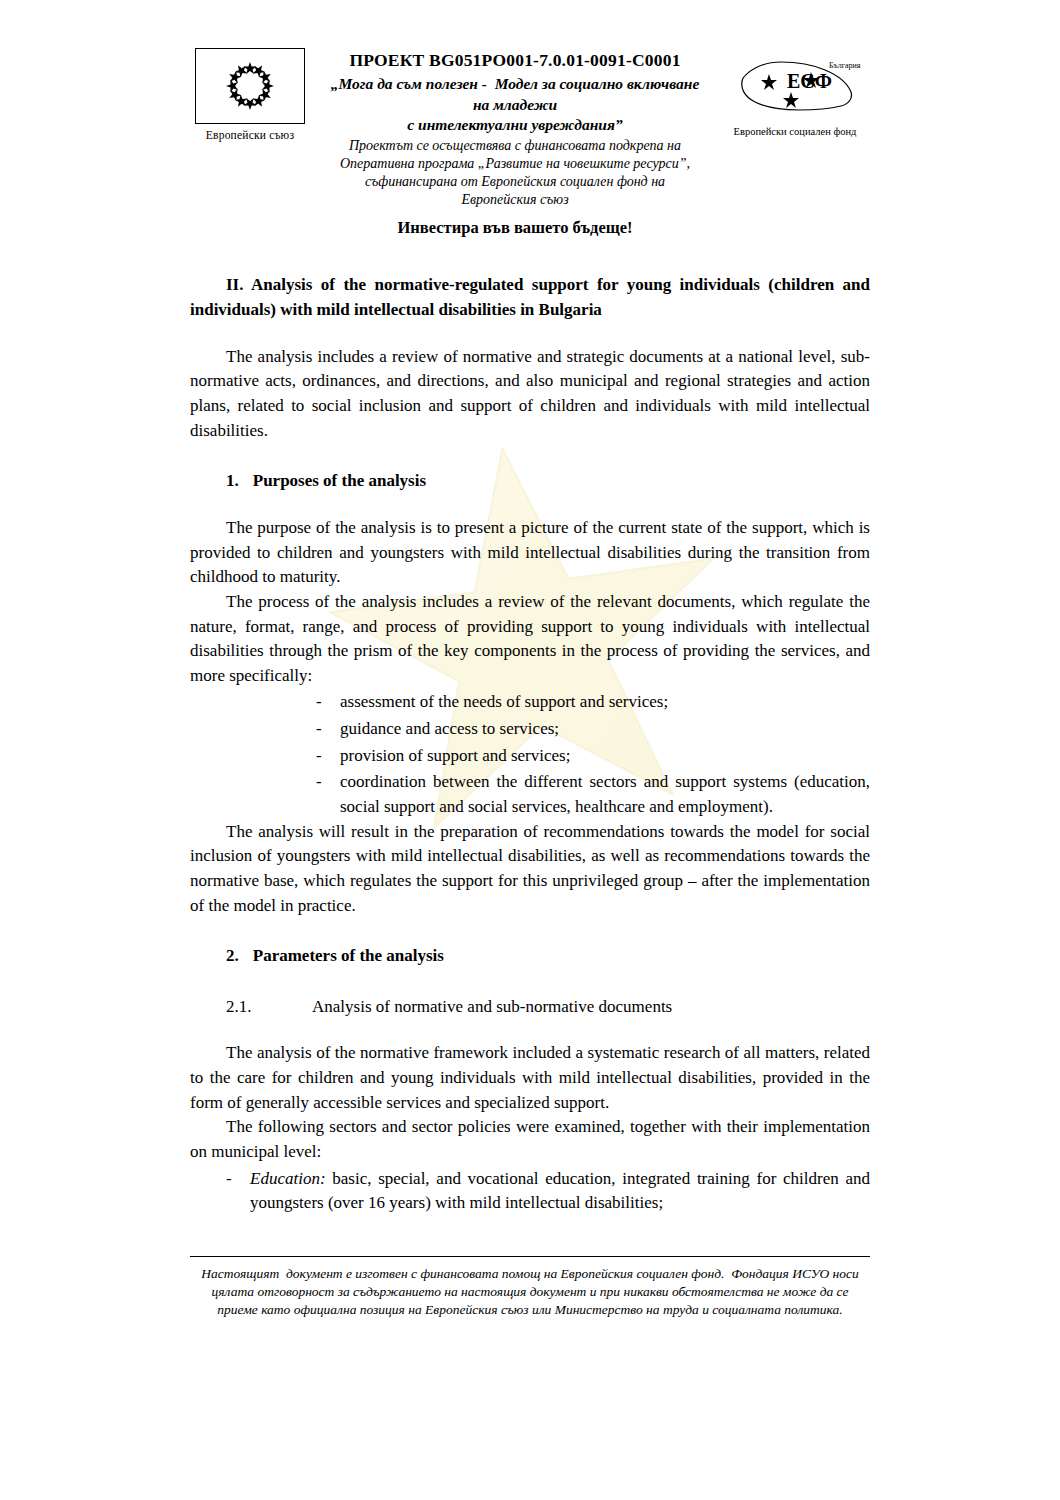Европейски съюз
ПРОЕКТ BG051PO001-7.0.01-0091-C0001
„Мога да съм полезен - Модел за социално включване на младежи
с интелектуални увреждания”
Проектът се осъществява с финансовата подкрепа на
Оперативна програма „Развитие на човешките ресурси”,
съфинансирана от Европейския социален фонд на Европейския съюз
Инвестира във вашето бъдеще!
ЕСФ България
Европейски социален фонд
II. Analysis of the normative-regulated support for young individuals (children and individuals) with mild intellectual disabilities in Bulgaria
The analysis includes a review of normative and strategic documents at a national level, sub-normative acts, ordinances, and directions, and also municipal and regional strategies and action plans, related to social inclusion and support of children and individuals with mild intellectual disabilities.
1. Purposes of the analysis
The purpose of the analysis is to present a picture of the current state of the support, which is provided to children and youngsters with mild intellectual disabilities during the transition from childhood to maturity.
The process of the analysis includes a review of the relevant documents, which regulate the nature, format, range, and process of providing support to young individuals with intellectual disabilities through the prism of the key components in the process of providing the services, and more specifically:
assessment of the needs of support and services;
guidance and access to services;
provision of support and services;
coordination between the different sectors and support systems (education, social support and social services, healthcare and employment).
The analysis will result in the preparation of recommendations towards the model for social inclusion of youngsters with mild intellectual disabilities, as well as recommendations towards the normative base, which regulates the support for this unprivileged group – after the implementation of the model in practice.
2. Parameters of the analysis
2.1. Analysis of normative and sub-normative documents
The analysis of the normative framework included a systematic research of all matters, related to the care for children and young individuals with mild intellectual disabilities, provided in the form of generally accessible services and specialized support.
The following sectors and sector policies were examined, together with their implementation on municipal level:
Education: basic, special, and vocational education, integrated training for children and youngsters (over 16 years) with mild intellectual disabilities;
Настоящият документ е изготвен с финансовата помощ на Европейския социален фонд. Фондация ИСУО носи цялата отговорност за съдържанието на настоящия документ и при никакви обстоятелства не може да се приеме като официална позиция на Европейския съюз или Министерство на труда и социалната политика.